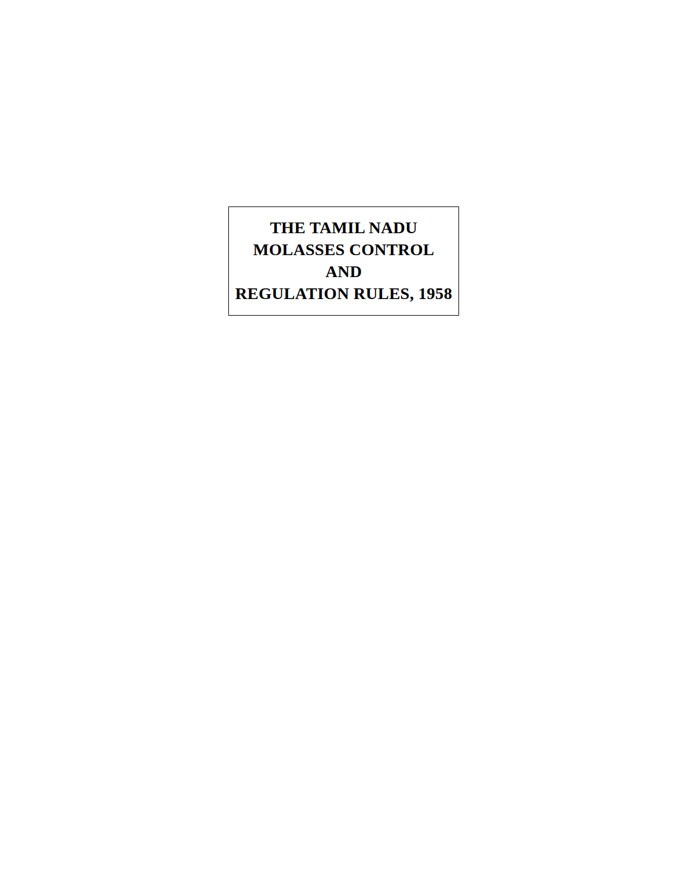THE TAMIL NADU MOLASSES CONTROL AND REGULATION RULES, 1958